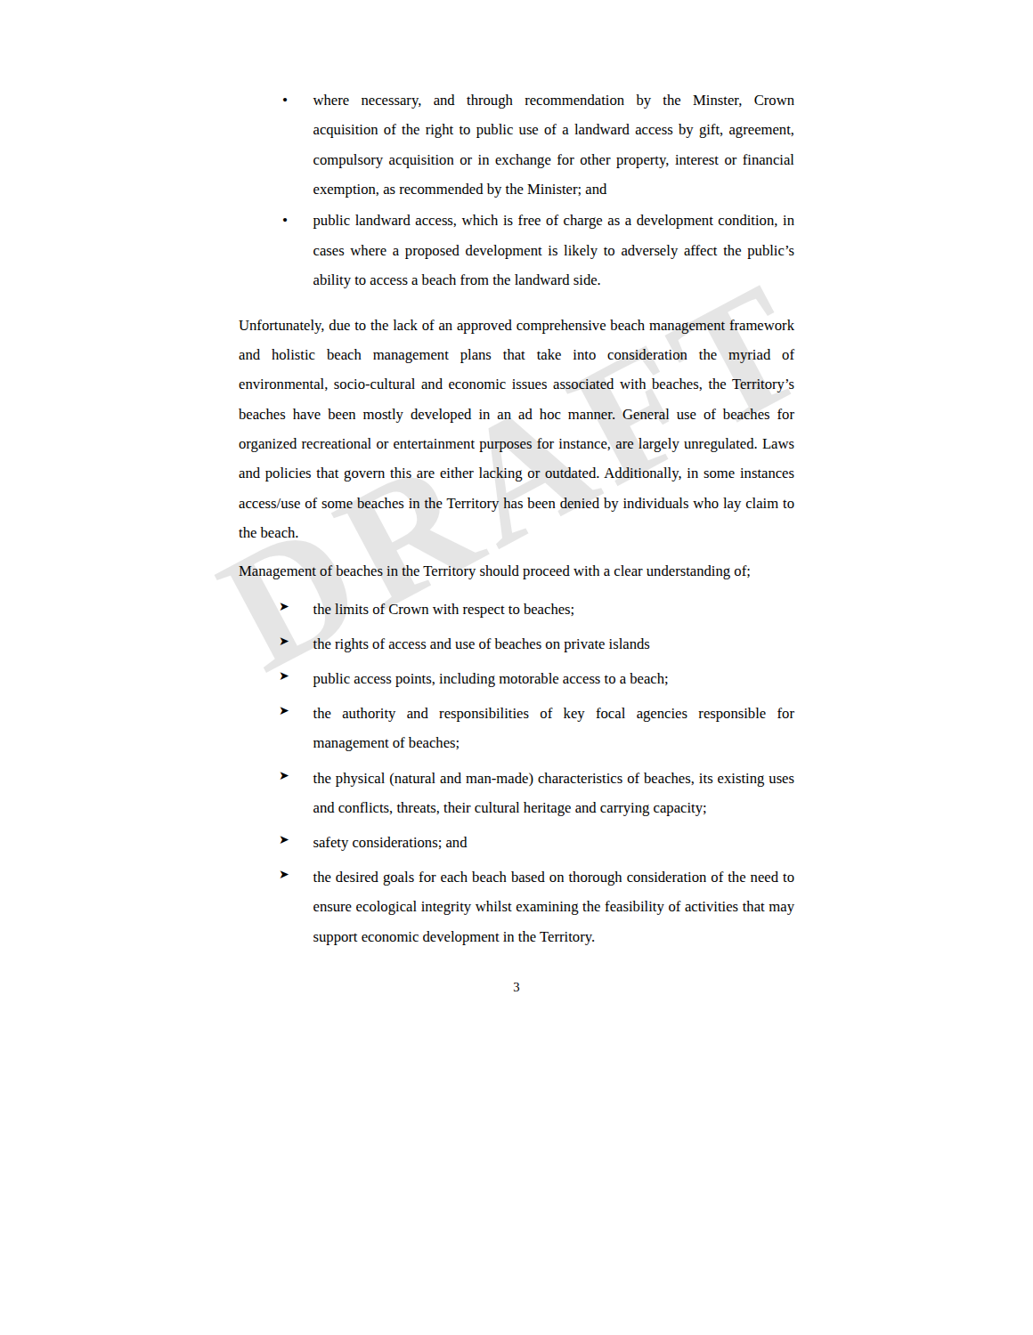DRAFT
where necessary, and through recommendation by the Minster, Crown acquisition of the right to public use of a landward access by gift, agreement, compulsory acquisition or in exchange for other property, interest or financial exemption, as recommended by the Minister; and
public landward access, which is free of charge as a development condition, in cases where a proposed development is likely to adversely affect the public’s ability to access a beach from the landward side.
Unfortunately, due to the lack of an approved comprehensive beach management framework and holistic beach management plans that take into consideration the myriad of environmental, socio-cultural and economic issues associated with beaches, the Territory’s beaches have been mostly developed in an ad hoc manner. General use of beaches for organized recreational or entertainment purposes for instance, are largely unregulated. Laws and policies that govern this are either lacking or outdated. Additionally, in some instances access/use of some beaches in the Territory has been denied by individuals who lay claim to the beach.
Management of beaches in the Territory should proceed with a clear understanding of;
the limits of Crown with respect to beaches;
the rights of access and use of beaches on private islands
public access points, including motorable access to a beach;
the authority and responsibilities of key focal agencies responsible for management of beaches;
the physical (natural and man-made) characteristics of beaches, its existing uses and conflicts, threats, their cultural heritage and carrying capacity;
safety considerations; and
the desired goals for each beach based on thorough consideration of the need to ensure ecological integrity whilst examining the feasibility of activities that may support economic development in the Territory.
3